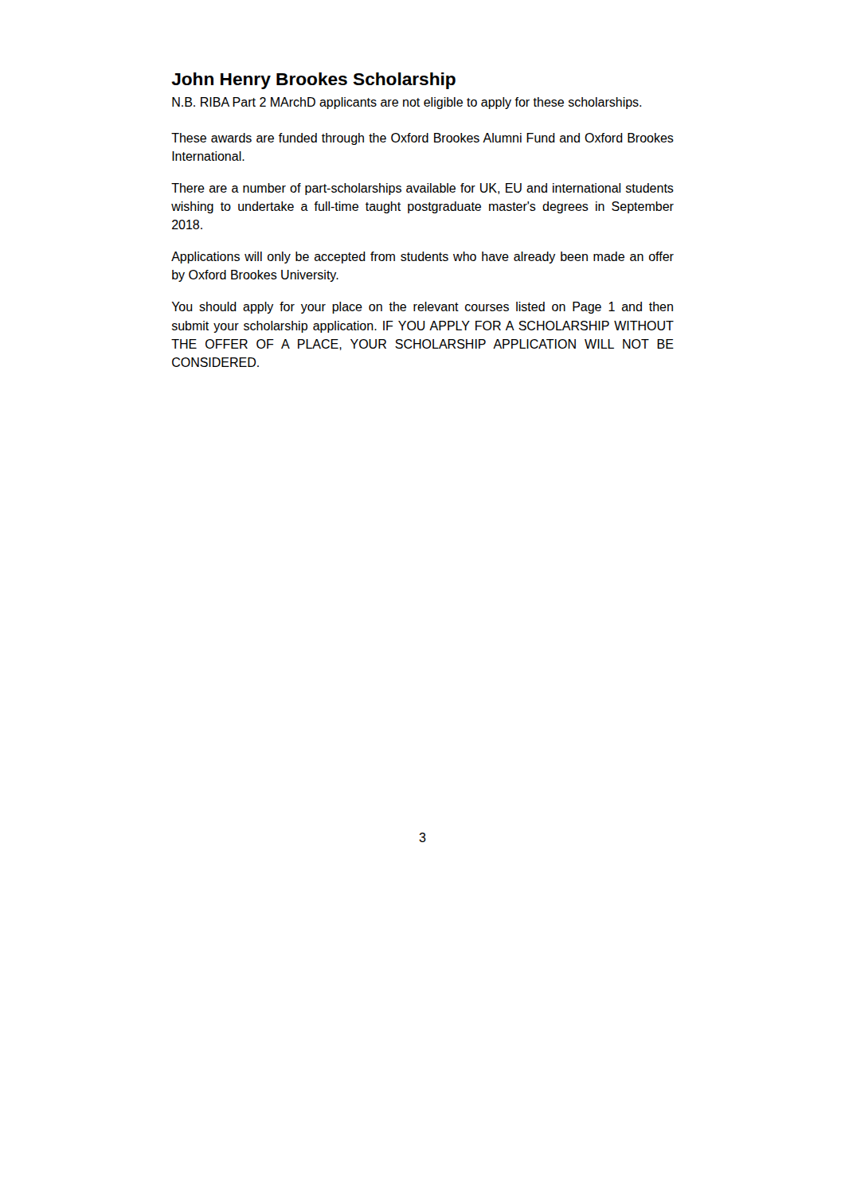John Henry Brookes Scholarship
N.B. RIBA Part 2 MArchD applicants are not eligible to apply for these scholarships.
These awards are funded through the Oxford Brookes Alumni Fund and Oxford Brookes International.
There are a number of part-scholarships available for UK, EU and international students wishing to undertake a full-time taught postgraduate master's degrees in September 2018.
Applications will only be accepted from students who have already been made an offer by Oxford Brookes University.
You should apply for your place on the relevant courses listed on Page 1 and then submit your scholarship application. IF YOU APPLY FOR A SCHOLARSHIP WITHOUT THE OFFER OF A PLACE, YOUR SCHOLARSHIP APPLICATION WILL NOT BE CONSIDERED.
3